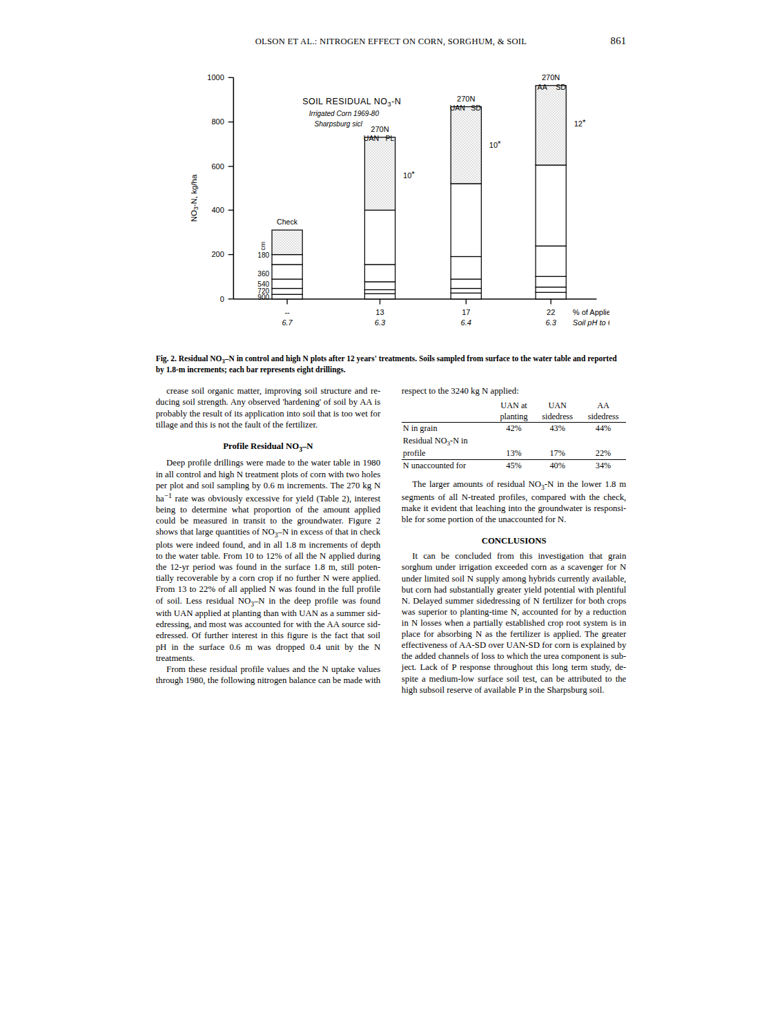OLSON ET AL.: NITROGEN EFFECT ON CORN, SORGHUM, & SOIL 861
1000 800 600 400 200 0 NO3-N, kg/ha SOIL RESIDUAL NO3-N Irrigated Corn 1969-80 Sharpsburg sicl Check 180 360 540 720 900 cm 270N UAN PL 10* 270N UAN SD 10* 270N AA SD 12* -- 13 17 22 6.7 6.3 6.4 6.3 % of Applied * Soil pH to 60 cm
Fig. 2. Residual NO3–N in control and high N plots after 12 years' treatments. Soils sampled from surface to the water table and reported by 1.8-m increments; each bar represents eight drillings.
crease soil organic matter, improving soil structure and reducing soil strength. Any observed 'hardening' of soil by AA is probably the result of its application into soil that is too wet for tillage and this is not the fault of the fertilizer.
Profile Residual NO3–N
Deep profile drillings were made to the water table in 1980 in all control and high N treatment plots of corn with two holes per plot and soil sampling by 0.6 m increments. The 270 kg N ha−1 rate was obviously excessive for yield (Table 2), interest being to determine what proportion of the amount applied could be measured in transit to the groundwater. Figure 2 shows that large quantities of NO3–N in excess of that in check plots were indeed found, and in all 1.8 m increments of depth to the water table. From 10 to 12% of all the N applied during the 12-yr period was found in the surface 1.8 m, still potentially recoverable by a corn crop if no further N were applied. From 13 to 22% of all applied N was found in the full profile of soil. Less residual NO3–N in the deep profile was found with UAN applied at planting than with UAN as a summer sidedressing, and most was accounted for with the AA source sidedressed. Of further interest in this figure is the fact that soil pH in the surface 0.6 m was dropped 0.4 unit by the N treatments.
From these residual profile values and the N uptake values through 1980, the following nitrogen balance can be made with respect to the 3240 kg N applied:
| | UAN at | UAN | AA |
| --- | --- | --- | --- |
| | planting | sidedress | sidedress |
| N in grain | 42% | 43% | 44% |
| Residual NO 3 -N in profile | 13% | 17% | 22% |
| N unaccounted for | 45% | 40% | 34% |
The larger amounts of residual NO3-N in the lower 1.8 m segments of all N-treated profiles, compared with the check, make it evident that leaching into the groundwater is responsible for some portion of the unaccounted for N.
CONCLUSIONS
It can be concluded from this investigation that grain sorghum under irrigation exceeded corn as a scavenger for N under limited soil N supply among hybrids currently available, but corn had substantially greater yield potential with plentiful N. Delayed summer sidedressing of N fertilizer for both crops was superior to planting-time N, accounted for by a reduction in N losses when a partially established crop root system is in place for absorbing N as the fertilizer is applied. The greater effectiveness of AA-SD over UAN-SD for corn is explained by the added channels of loss to which the urea component is subject. Lack of P response throughout this long term study, despite a medium-low surface soil test, can be attributed to the high subsoil reserve of available P in the Sharpsburg soil.